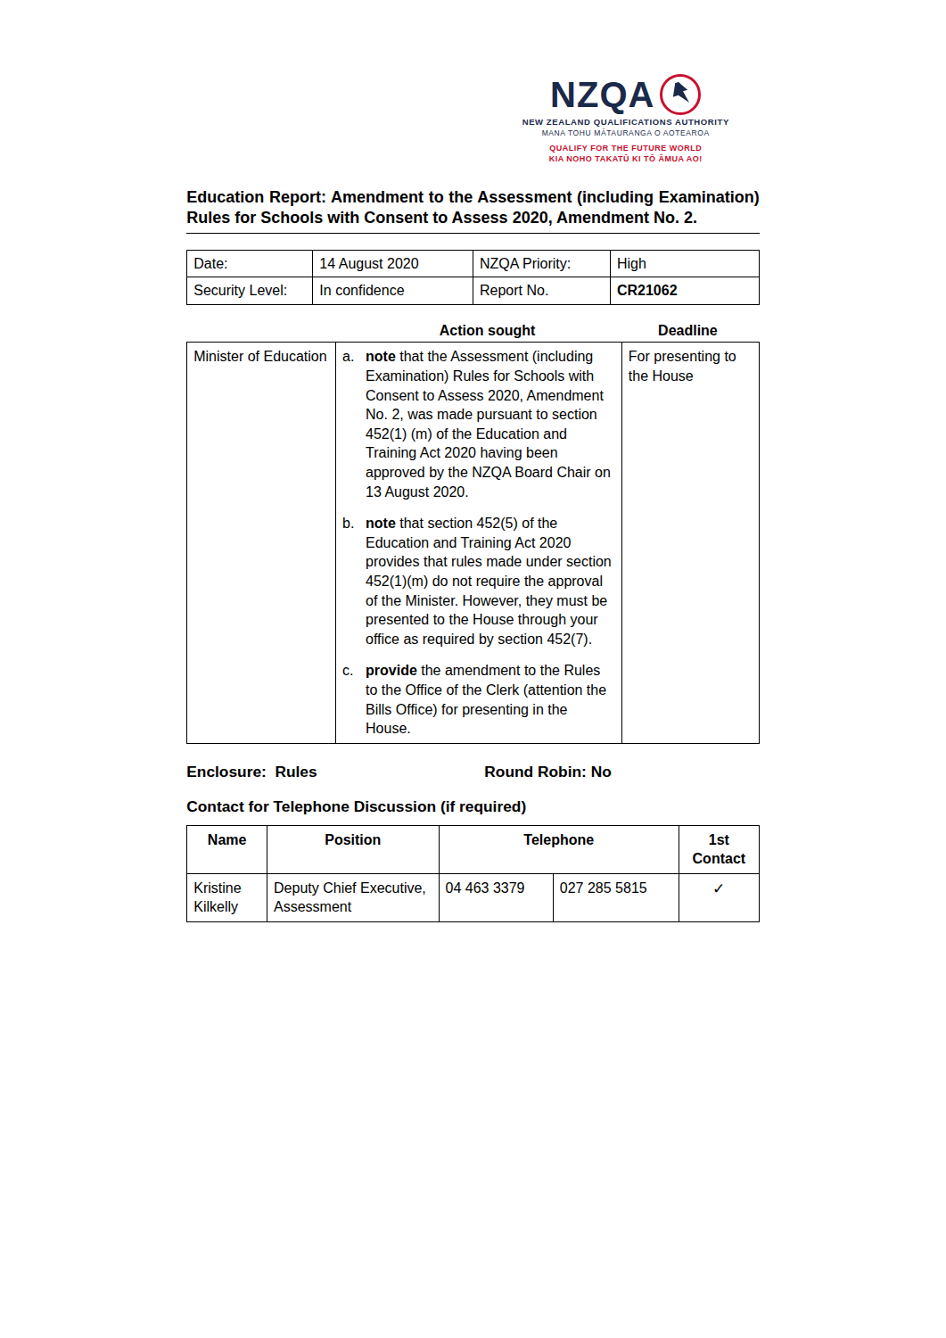NZQA
NEW ZEALAND QUALIFICATIONS AUTHORITY
MANA TOHU MĀTAURANGA O AOTEAROA
QUALIFY FOR THE FUTURE WORLD
KIA NOHO TAKATŪ KI TŌ ĀMUA AO!
Education Report: Amendment to the Assessment (including Examination) Rules for Schools with Consent to Assess 2020, Amendment No. 2.
| Date: | 14 August 2020 | NZQA Priority: | High |
| Security Level: | In confidence | Report No. | CR21062 |
Action sought
Deadline
| Minister of Education | a. note that the Assessment (including Examination) Rules for Schools with Consent to Assess 2020, Amendment No. 2, was made pursuant to section 452(1) (m) of the Education and Training Act 2020 having been approved by the NZQA Board Chair on 13 August 2020. b. note that section 452(5) of the Education and Training Act 2020 provides that rules made under section 452(1)(m) do not require the approval of the Minister. However, they must be presented to the House through your office as required by section 452(7). c. provide the amendment to the Rules to the Office of the Clerk (attention the Bills Office) for presenting in the House. | For presenting to the House |
Enclosure: Rules
Round Robin: No
Contact for Telephone Discussion (if required)
| Name | Position | Telephone | 1st Contact |
| --- | --- | --- | --- |
| Kristine Kilkelly | Deputy Chief Executive, Assessment | 04 463 3379 | 027 285 5815 | ✓ |